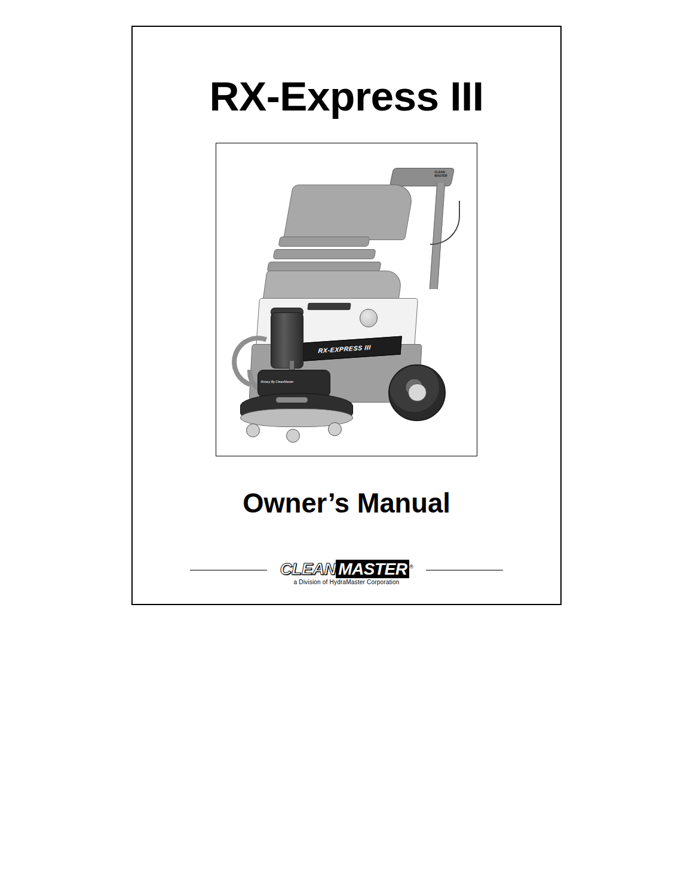RX-Express III
CLEAN
MASTER
RX-
EXPRESS
III
RX-EXPRESS III
Rotary By CleanMaster
Owner’s Manual
CLEAN MASTER®
a Division of HydraMaster Corporation